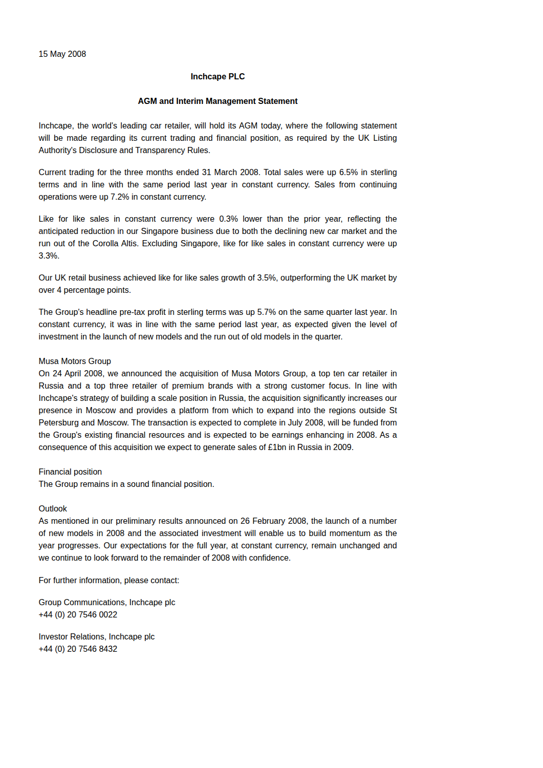15 May 2008
Inchcape PLC
AGM and Interim Management Statement
Inchcape, the world's leading car retailer, will hold its AGM today, where the following statement will be made regarding its current trading and financial position, as required by the UK Listing Authority's Disclosure and Transparency Rules.
Current trading for the three months ended 31 March 2008. Total sales were up 6.5% in sterling terms and in line with the same period last year in constant currency. Sales from continuing operations were up 7.2% in constant currency.
Like for like sales in constant currency were 0.3% lower than the prior year, reflecting the anticipated reduction in our Singapore business due to both the declining new car market and the run out of the Corolla Altis. Excluding Singapore, like for like sales in constant currency were up 3.3%.
Our UK retail business achieved like for like sales growth of 3.5%, outperforming the UK market by over 4 percentage points.
The Group's headline pre-tax profit in sterling terms was up 5.7% on the same quarter last year. In constant currency, it was in line with the same period last year, as expected given the level of investment in the launch of new models and the run out of old models in the quarter.
Musa Motors Group
On 24 April 2008, we announced the acquisition of Musa Motors Group, a top ten car retailer in Russia and a top three retailer of premium brands with a strong customer focus. In line with Inchcape's strategy of building a scale position in Russia, the acquisition significantly increases our presence in Moscow and provides a platform from which to expand into the regions outside St Petersburg and Moscow. The transaction is expected to complete in July 2008, will be funded from the Group's existing financial resources and is expected to be earnings enhancing in 2008. As a consequence of this acquisition we expect to generate sales of £1bn in Russia in 2009.
Financial position
The Group remains in a sound financial position.
Outlook
As mentioned in our preliminary results announced on 26 February 2008, the launch of a number of new models in 2008 and the associated investment will enable us to build momentum as the year progresses. Our expectations for the full year, at constant currency, remain unchanged and we continue to look forward to the remainder of 2008 with confidence.
For further information, please contact:
Group Communications, Inchcape plc
+44 (0) 20 7546 0022
Investor Relations, Inchcape plc
+44 (0) 20 7546 8432